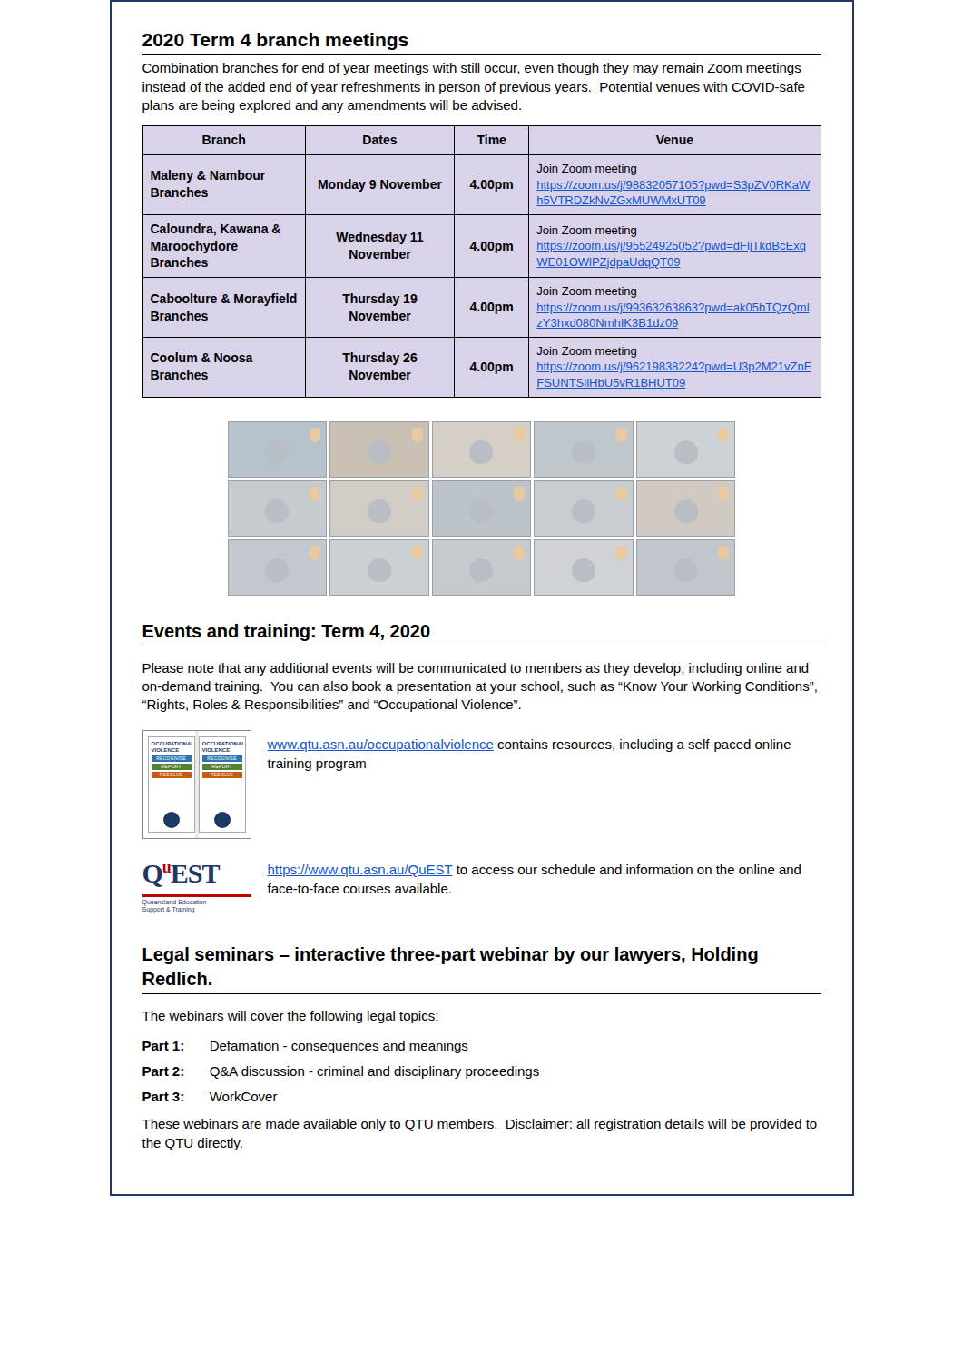2020 Term 4 branch meetings
Combination branches for end of year meetings with still occur, even though they may remain Zoom meetings instead of the added end of year refreshments in person of previous years. Potential venues with COVID-safe plans are being explored and any amendments will be advised.
| Branch | Dates | Time | Venue |
| --- | --- | --- | --- |
| Maleny & Nambour Branches | Monday 9 November | 4.00pm | Join Zoom meeting https://zoom.us/j/98832057105?pwd=S3pZV0RKaWh5VTRDZkNvZGxMUWMxUT09 |
| Caloundra, Kawana & Maroochydore Branches | Wednesday 11 November | 4.00pm | Join Zoom meeting https://zoom.us/j/95524925052?pwd=dFljTkdBcExqWE01OWlPZjdpaUdqQT09 |
| Caboolture & Morayfield Branches | Thursday 19 November | 4.00pm | Join Zoom meeting https://zoom.us/j/99363263863?pwd=ak05bTQzQmlzY3hxd080NmhIK3B1dz09 |
| Coolum & Noosa Branches | Thursday 26 November | 4.00pm | Join Zoom meeting https://zoom.us/j/96219838224?pwd=U3p2M21vZnFFSUNTSllHbU5vR1BHUT09 |
Events and training: Term 4, 2020
Please note that any additional events will be communicated to members as they develop, including online and on-demand training. You can also book a presentation at your school, such as “Know Your Working Conditions”, “Rights, Roles & Responsibilities” and “Occupational Violence”.
OCCUPATIONAL VIOLENCE
RECOGNISE
REPORT
RESOLVE
OCCUPATIONAL VIOLENCE
RECOGNISE
REPORT
RESOLVE
www.qtu.asn.au/occupationalviolence contains resources, including a self-paced online training program
Qu EST
Queensland Education
Support & Training
https://www.qtu.asn.au/QuEST to access our schedule and information on the online and face-to-face courses available.
Legal seminars – interactive three-part webinar by our lawyers, Holding Redlich.
The webinars will cover the following legal topics:
Part 1: Defamation - consequences and meanings
Part 2: Q&A discussion - criminal and disciplinary proceedings
Part 3: WorkCover
These webinars are made available only to QTU members. Disclaimer: all registration details will be provided to the QTU directly.